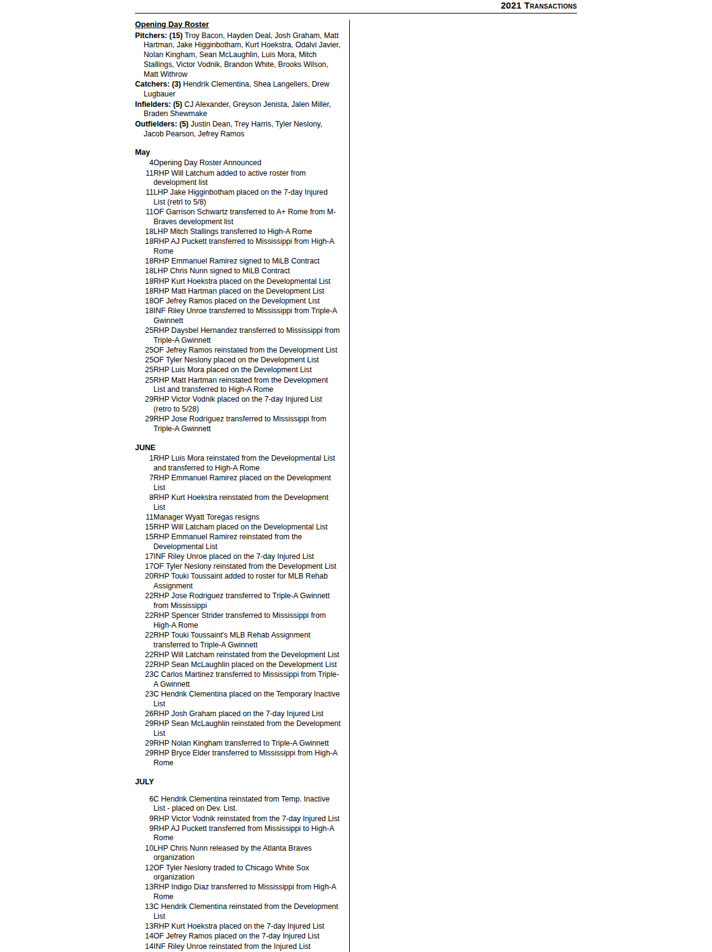2021 Transactions
Opening Day Roster
Pitchers: (15) Troy Bacon, Hayden Deal, Josh Graham, Matt Hartman, Jake Higginbotham, Kurt Hoekstra, Odalvi Javier, Nolan Kingham, Sean McLaughlin, Luis Mora, Mitch Stallings, Victor Vodnik, Brandon White, Brooks Wilson, Matt Withrow
Catchers: (3) Hendrik Clementina, Shea Langeliers, Drew Lugbauer
Infielders: (5) CJ Alexander, Greyson Jenista, Jalen Miller, Braden Shewmake
Outfielders: (5) Justin Dean, Trey Harris, Tyler Neslony, Jacob Pearson, Jefrey Ramos
May
| 4 | Opening Day Roster Announced |
| 11 | RHP Will Latchum added to active roster from development list |
| 11 | LHP Jake Higginbotham placed on the 7-day Injured List (retrl to 5/8) |
| 11 | OF Garrison Schwartz transferred to A+ Rome from M-Braves development list |
| 18 | LHP Mitch Stallings transferred to High-A Rome |
| 18 | RHP AJ Puckett transferred to Mississippi from High-A Rome |
| 18 | RHP Emmanuel Ramirez signed to MiLB Contract |
| 18 | LHP Chris Nunn signed to MiLB Contract |
| 18 | RHP Kurt Hoekstra placed on the Developmental List |
| 18 | RHP Matt Hartman placed on the Development List |
| 18 | OF Jefrey Ramos placed on the Development List |
| 18 | INF Riley Unroe transferred to Mississippi from Triple-A Gwinnett |
| 25 | RHP Daysbel Hernandez transferred to Mississippi from Triple-A Gwinnett |
| 25 | OF Jefrey Ramos reinstated from the Development List |
| 25 | OF Tyler Neslony placed on the Development List |
| 25 | RHP Luis Mora placed on the Development List |
| 25 | RHP Matt Hartman reinstated from the Development List and transferred to High-A Rome |
| 29 | RHP Victor Vodnik placed on the 7-day Injured List (retro to 5/28) |
| 29 | RHP Jose Rodríguez transferred to Mississippi from Triple-A Gwinnett |
June
| 1 | RHP Luis Mora reinstated from the Developmental List and transferred to High-A Rome |
| 7 | RHP Emmanuel Ramirez placed on the Development List |
| 8 | RHP Kurt Hoekstra reinstated from the Development List |
| 11 | Manager Wyatt Toregas resigns |
| 15 | RHP Will Latcham placed on the Developmental List |
| 15 | RHP Emmanuel Ramirez reinstated from the Developmental List |
| 17 | INF Riley Unroe placed on the 7-day Injured List |
| 17 | OF Tyler Neslony reinstated from the Development List |
| 20 | RHP Touki Toussaint added to roster for MLB Rehab Assignment |
| 22 | RHP Jose Rodriguez transferred to Triple-A Gwinnett from Mississippi |
| 22 | RHP Spencer Strider transferred to Mississippi from High-A Rome |
| 22 | RHP Touki Toussaint's MLB Rehab Assignment transferred to Triple-A Gwinnett |
| 22 | RHP Will Latcham reinstated from the Development List |
| 22 | RHP Sean McLaughlin placed on the Development List |
| 23 | C Carlos Martinez transferred to Mississippi from Triple-A Gwinnett |
| 23 | C Hendrik Clementina placed on the Temporary Inactive List |
| 26 | RHP Josh Graham placed on the 7-day Injured List |
| 29 | RHP Sean McLaughlin reinstated from the Development List |
| 29 | RHP Nolan Kingham transferred to Triple-A Gwinnett |
| 29 | RHP Bryce Elder transferred to Mississippi from High-A Rome |
July
| 6 | C Hendrik Clementina reinstated from Temp. Inactive List - placed on Dev. List. |
| 9 | RHP Victor Vodnik reinstated from the 7-day Injured List |
| 9 | RHP AJ Puckett transferred from Mississippi to High-A Rome |
| 10 | LHP Chris Nunn released by the Atlanta Braves organization |
| 12 | OF Tyler Neslony traded to Chicago White Sox organization |
| 13 | RHP Indigo Diaz transferred to Mississippi from High-A Rome |
| 13 | C Hendrik Clementina reinstated from the Development List |
| 13 | RHP Kurt Hoekstra placed on the 7-day Injured List |
| 14 | OF Jefrey Ramos placed on the 7-day Injured List |
| 14 | INF Riley Unroe reinstated from the Injured List |